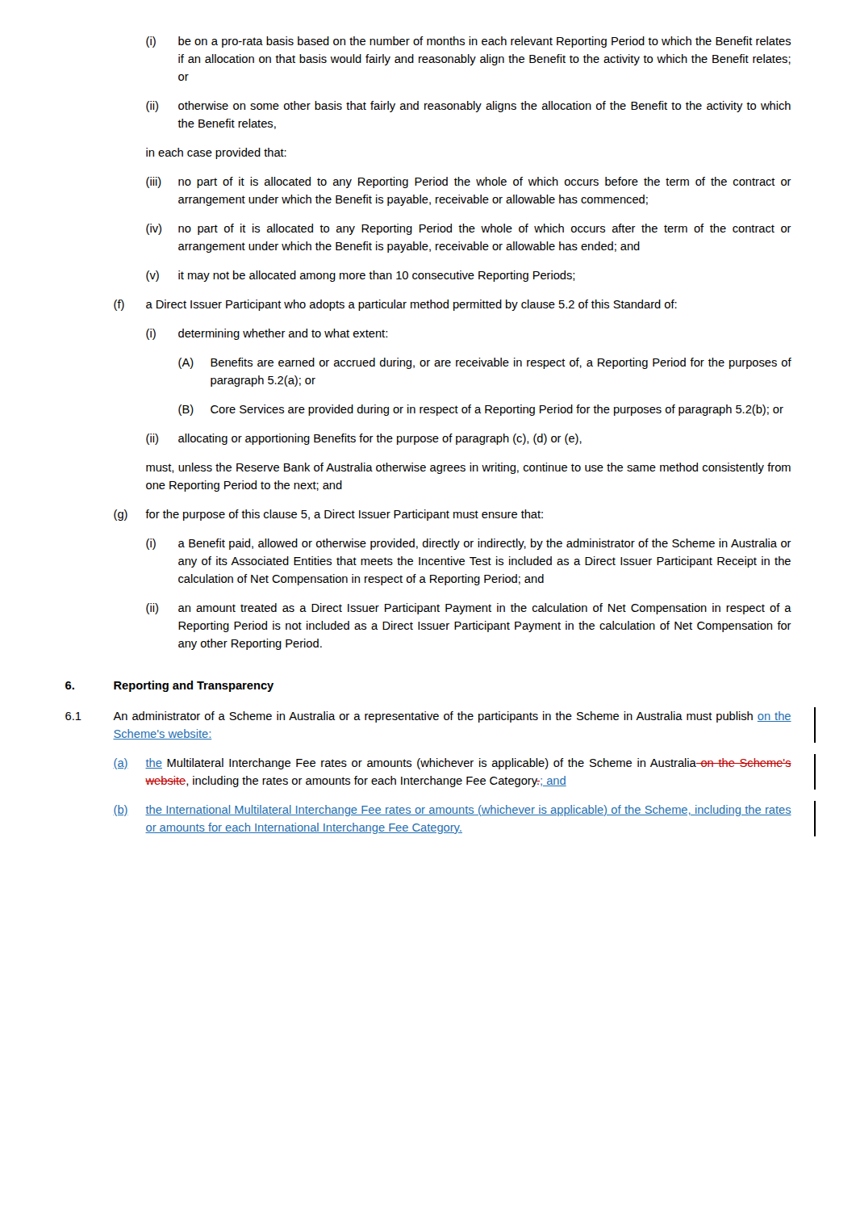(i)
be on a pro-rata basis based on the number of months in each relevant Reporting Period to which the Benefit relates if an allocation on that basis would fairly and reasonably align the Benefit to the activity to which the Benefit relates; or
(ii)
otherwise on some other basis that fairly and reasonably aligns the allocation of the Benefit to the activity to which the Benefit relates,
in each case provided that:
(iii)
no part of it is allocated to any Reporting Period the whole of which occurs before the term of the contract or arrangement under which the Benefit is payable, receivable or allowable has commenced;
(iv)
no part of it is allocated to any Reporting Period the whole of which occurs after the term of the contract or arrangement under which the Benefit is payable, receivable or allowable has ended; and
(v)
it may not be allocated among more than 10 consecutive Reporting Periods;
(f)
a Direct Issuer Participant who adopts a particular method permitted by clause 5.2 of this Standard of:
(i)
determining whether and to what extent:
(A)
Benefits are earned or accrued during, or are receivable in respect of, a Reporting Period for the purposes of paragraph 5.2(a); or
(B)
Core Services are provided during or in respect of a Reporting Period for the purposes of paragraph 5.2(b); or
(ii)
allocating or apportioning Benefits for the purpose of paragraph (c), (d) or (e),
must, unless the Reserve Bank of Australia otherwise agrees in writing, continue to use the same method consistently from one Reporting Period to the next; and
(g)
for the purpose of this clause 5, a Direct Issuer Participant must ensure that:
(i)
a Benefit paid, allowed or otherwise provided, directly or indirectly, by the administrator of the Scheme in Australia or any of its Associated Entities that meets the Incentive Test is included as a Direct Issuer Participant Receipt in the calculation of Net Compensation in respect of a Reporting Period; and
(ii)
an amount treated as a Direct Issuer Participant Payment in the calculation of Net Compensation in respect of a Reporting Period is not included as a Direct Issuer Participant Payment in the calculation of Net Compensation for any other Reporting Period.
6. Reporting and Transparency
6.1
An administrator of a Scheme in Australia or a representative of the participants in the Scheme in Australia must publish on the Scheme's website:
(a)
the Multilateral Interchange Fee rates or amounts (whichever is applicable) of the Scheme in Australia on the Scheme's website, including the rates or amounts for each Interchange Fee Category.; and
(b)
the International Multilateral Interchange Fee rates or amounts (whichever is applicable) of the Scheme, including the rates or amounts for each International Interchange Fee Category.